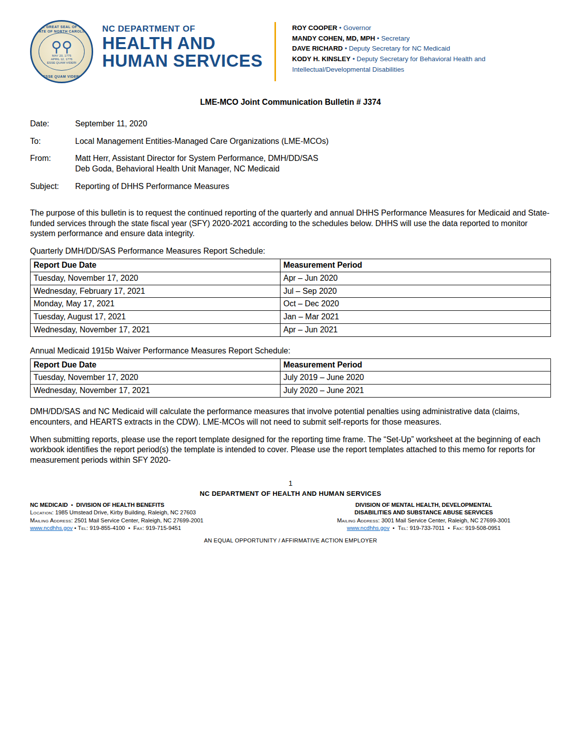THE GREAT SEAL OF THE STATE OF NORTH CAROLINA
⚲⚲
MAY 20, 1775
APRIL 12, 1776
ESSE QUAM VIDERI
ESSE QUAM VIDERI
NC Department of
Health and
Human Services
ROY COOPER • Governor
MANDY COHEN, MD, MPH • Secretary
DAVE RICHARD • Deputy Secretary for NC Medicaid
KODY H. KINSLEY • Deputy Secretary for Behavioral Health and Intellectual/Developmental Disabilities
LME-MCO Joint Communication Bulletin # J374
| Date: | September 11, 2020 |
| To: | Local Management Entities-Managed Care Organizations (LME-MCOs) |
| From: | Matt Herr, Assistant Director for System Performance, DMH/DD/SAS Deb Goda, Behavioral Health Unit Manager, NC Medicaid |
| Subject: | Reporting of DHHS Performance Measures |
The purpose of this bulletin is to request the continued reporting of the quarterly and annual DHHS Performance Measures for Medicaid and State-funded services through the state fiscal year (SFY) 2020-2021 according to the schedules below. DHHS will use the data reported to monitor system performance and ensure data integrity.
Quarterly DMH/DD/SAS Performance Measures Report Schedule:
| Report Due Date | Measurement Period |
| --- | --- |
| Tuesday, November 17, 2020 | Apr – Jun 2020 |
| Wednesday, February 17, 2021 | Jul – Sep 2020 |
| Monday, May 17, 2021 | Oct – Dec 2020 |
| Tuesday, August 17, 2021 | Jan – Mar 2021 |
| Wednesday, November 17, 2021 | Apr – Jun 2021 |
Annual Medicaid 1915b Waiver Performance Measures Report Schedule:
| Report Due Date | Measurement Period |
| --- | --- |
| Tuesday, November 17, 2020 | July 2019 – June 2020 |
| Wednesday, November 17, 2021 | July 2020 – June 2021 |
DMH/DD/SAS and NC Medicaid will calculate the performance measures that involve potential penalties using administrative data (claims, encounters, and HEARTS extracts in the CDW). LME-MCOs will not need to submit self-reports for those measures.
When submitting reports, please use the report template designed for the reporting time frame. The “Set-Up” worksheet at the beginning of each workbook identifies the report period(s) the template is intended to cover. Please use the report templates attached to this memo for reports for measurement periods within SFY 2020-
1
NC DEPARTMENT OF HEALTH AND HUMAN SERVICES
NC MEDICAID • DIVISION OF HEALTH BENEFITS
Location: 1985 Umstead Drive, Kirby Building, Raleigh, NC 27603
Mailing Address: 2501 Mail Service Center, Raleigh, NC 27699-2001
www.ncdhhs.gov • Tel: 919-855-4100 • Fax: 919-715-9451
DIVISION OF MENTAL HEALTH, DEVELOPMENTAL
DISABILITIES AND SUBSTANCE ABUSE SERVICES
Mailing Address: 3001 Mail Service Center, Raleigh, NC 27699-3001
www.ncdhhs.gov • Tel: 919-733-7011 • Fax: 919-508-0951
AN EQUAL OPPORTUNITY / AFFIRMATIVE ACTION EMPLOYER